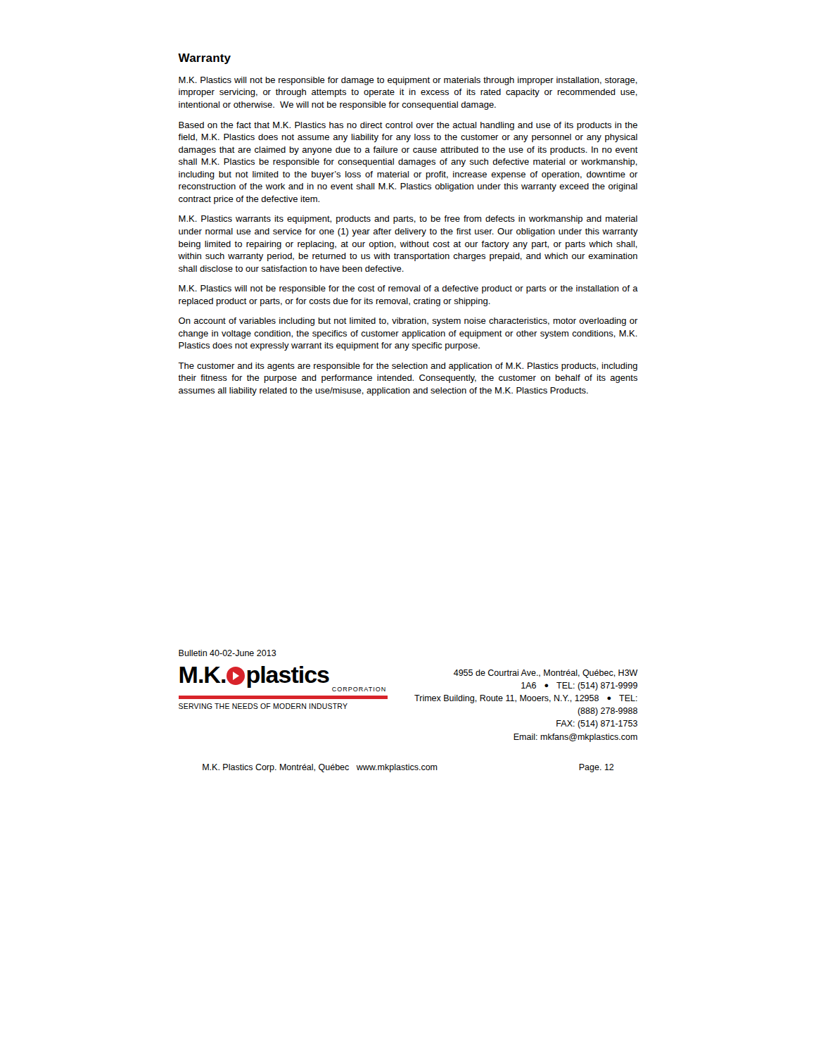Warranty
M.K. Plastics will not be responsible for damage to equipment or materials through improper installation, storage, improper servicing, or through attempts to operate it in excess of its rated capacity or recommended use, intentional or otherwise. We will not be responsible for consequential damage.
Based on the fact that M.K. Plastics has no direct control over the actual handling and use of its products in the field, M.K. Plastics does not assume any liability for any loss to the customer or any personnel or any physical damages that are claimed by anyone due to a failure or cause attributed to the use of its products. In no event shall M.K. Plastics be responsible for consequential damages of any such defective material or workmanship, including but not limited to the buyer’s loss of material or profit, increase expense of operation, downtime or reconstruction of the work and in no event shall M.K. Plastics obligation under this warranty exceed the original contract price of the defective item.
M.K. Plastics warrants its equipment, products and parts, to be free from defects in workmanship and material under normal use and service for one (1) year after delivery to the first user. Our obligation under this warranty being limited to repairing or replacing, at our option, without cost at our factory any part, or parts which shall, within such warranty period, be returned to us with transportation charges prepaid, and which our examination shall disclose to our satisfaction to have been defective.
M.K. Plastics will not be responsible for the cost of removal of a defective product or parts or the installation of a replaced product or parts, or for costs due for its removal, crating or shipping.
On account of variables including but not limited to, vibration, system noise characteristics, motor overloading or change in voltage condition, the specifics of customer application of equipment or other system conditions, M.K. Plastics does not expressly warrant its equipment for any specific purpose.
The customer and its agents are responsible for the selection and application of M.K. Plastics products, including their fitness for the purpose and performance intended. Consequently, the customer on behalf of its agents assumes all liability related to the use/misuse, application and selection of the M.K. Plastics Products.
Bulletin 40-02-June 2013
M.K. plastics
CORPORATION
SERVING THE NEEDS OF MODERN INDUSTRY
4955 de Courtrai Ave., Montréal, Québec, H3W 1A6 ● TEL: (514) 871-9999
Trimex Building, Route 11, Mooers, N.Y., 12958 ● TEL: (888) 278-9988
FAX: (514) 871-1753
Email: mkfans@mkplastics.com
M.K. Plastics Corp. Montréal, Québec www.mkplastics.com Page. 12